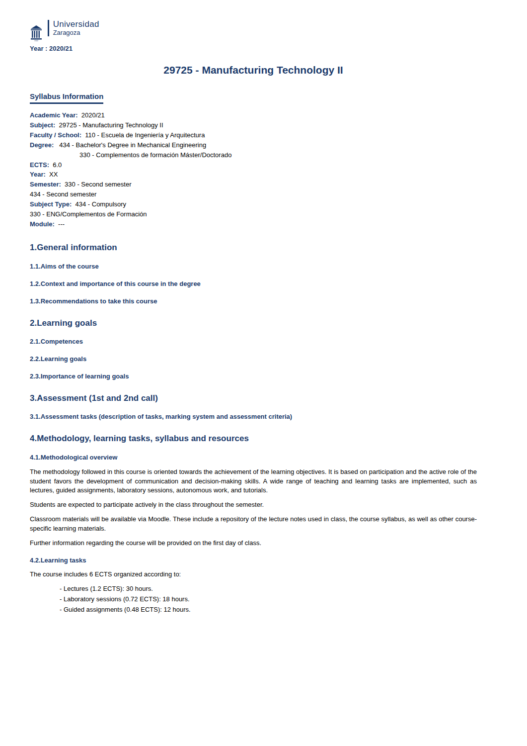1542 Universidad
Zaragoza
Year : 2020/21
29725 - Manufacturing Technology II
Syllabus Information
Academic Year: 2020/21
Subject: 29725 - Manufacturing Technology II
Faculty / School: 110 - Escuela de Ingeniería y Arquitectura
Degree: 434 - Bachelor's Degree in Mechanical Engineering
330 - Complementos de formación Máster/Doctorado
ECTS: 6.0
Year: XX
Semester: 330 - Second semester
434 - Second semester
Subject Type: 434 - Compulsory
330 - ENG/Complementos de Formación
Module: ---
1.General information
1.1.Aims of the course
1.2.Context and importance of this course in the degree
1.3.Recommendations to take this course
2.Learning goals
2.1.Competences
2.2.Learning goals
2.3.Importance of learning goals
3.Assessment (1st and 2nd call)
3.1.Assessment tasks (description of tasks, marking system and assessment criteria)
4.Methodology, learning tasks, syllabus and resources
4.1.Methodological overview
The methodology followed in this course is oriented towards the achievement of the learning objectives. It is based on participation and the active role of the student favors the development of communication and decision-making skills. A wide range of teaching and learning tasks are implemented, such as lectures, guided assignments, laboratory sessions, autonomous work, and tutorials.
Students are expected to participate actively in the class throughout the semester.
Classroom materials will be available via Moodle. These include a repository of the lecture notes used in class, the course syllabus, as well as other course-specific learning materials.
Further information regarding the course will be provided on the first day of class.
4.2.Learning tasks
The course includes 6 ECTS organized according to:
- Lectures (1.2 ECTS): 30 hours.
- Laboratory sessions (0.72 ECTS): 18 hours.
- Guided assignments (0.48 ECTS): 12 hours.